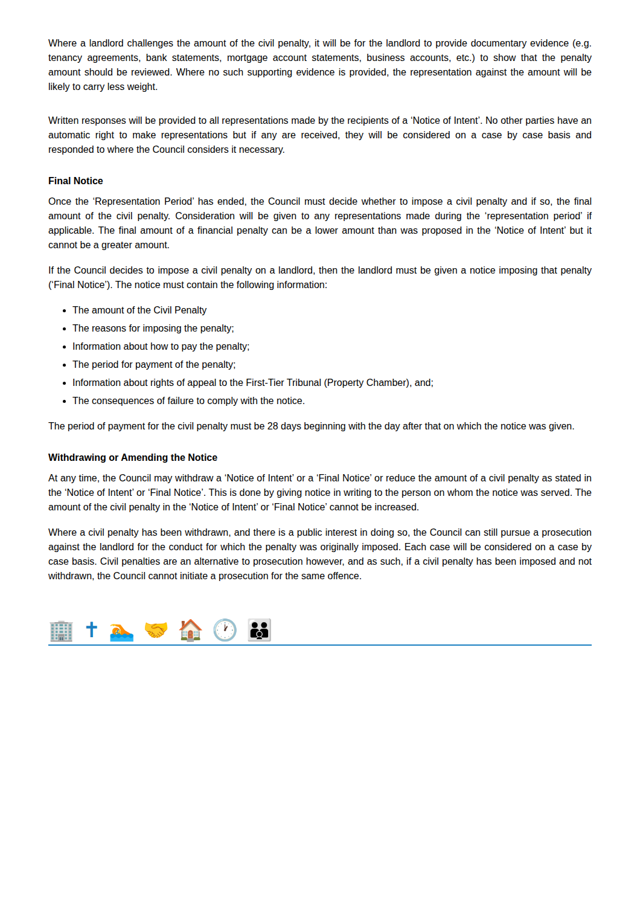Where a landlord challenges the amount of the civil penalty, it will be for the landlord to provide documentary evidence (e.g. tenancy agreements, bank statements, mortgage account statements, business accounts, etc.) to show that the penalty amount should be reviewed. Where no such supporting evidence is provided, the representation against the amount will be likely to carry less weight.
Written responses will be provided to all representations made by the recipients of a ‘Notice of Intent’. No other parties have an automatic right to make representations but if any are received, they will be considered on a case by case basis and responded to where the Council considers it necessary.
Final Notice
Once the ‘Representation Period’ has ended, the Council must decide whether to impose a civil penalty and if so, the final amount of the civil penalty. Consideration will be given to any representations made during the ‘representation period’ if applicable. The final amount of a financial penalty can be a lower amount than was proposed in the ‘Notice of Intent’ but it cannot be a greater amount.
If the Council decides to impose a civil penalty on a landlord, then the landlord must be given a notice imposing that penalty (‘Final Notice’). The notice must contain the following information:
The amount of the Civil Penalty
The reasons for imposing the penalty;
Information about how to pay the penalty;
The period for payment of the penalty;
Information about rights of appeal to the First-Tier Tribunal (Property Chamber), and;
The consequences of failure to comply with the notice.
The period of payment for the civil penalty must be 28 days beginning with the day after that on which the notice was given.
Withdrawing or Amending the Notice
At any time, the Council may withdraw a ‘Notice of Intent’ or a ‘Final Notice’ or reduce the amount of a civil penalty as stated in the ‘Notice of Intent’ or ‘Final Notice’. This is done by giving notice in writing to the person on whom the notice was served. The amount of the civil penalty in the ‘Notice of Intent’ or ‘Final Notice’ cannot be increased.
Where a civil penalty has been withdrawn, and there is a public interest in doing so, the Council can still pursue a prosecution against the landlord for the conduct for which the penalty was originally imposed. Each case will be considered on a case by case basis. Civil penalties are an alternative to prosecution however, and as such, if a civil penalty has been imposed and not withdrawn, the Council cannot initiate a prosecution for the same offence.
🏢 ✝ 🏊 🤝 🏠 🕐 👪